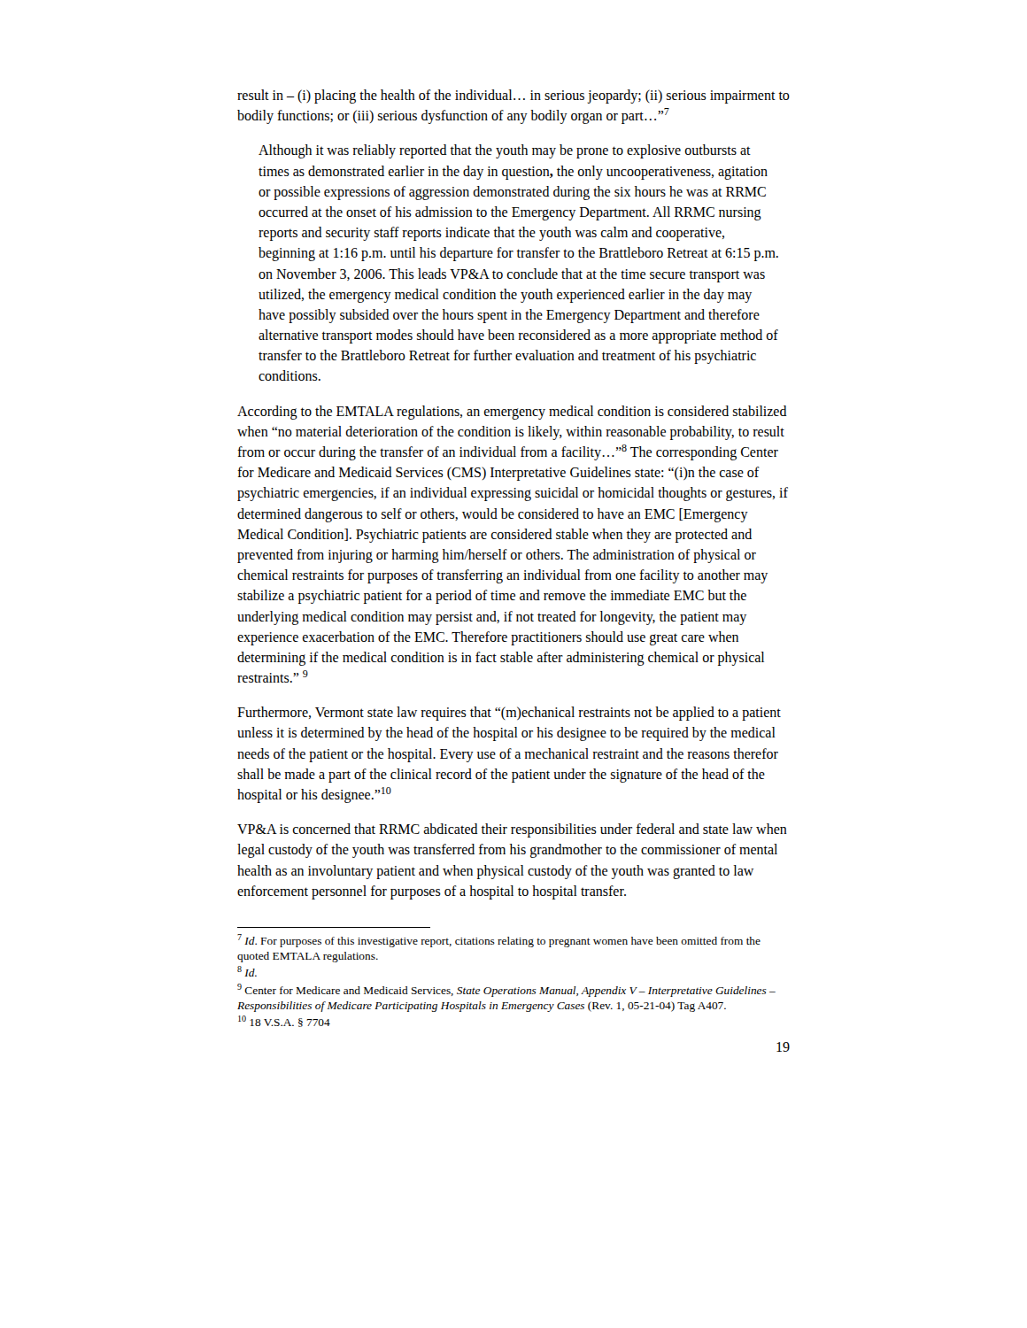result in – (i) placing the health of the individual… in serious jeopardy; (ii) serious impairment to bodily functions; or (iii) serious dysfunction of any bodily organ or part…”7
Although it was reliably reported that the youth may be prone to explosive outbursts at times as demonstrated earlier in the day in question, the only uncooperativeness, agitation or possible expressions of aggression demonstrated during the six hours he was at RRMC occurred at the onset of his admission to the Emergency Department. All RRMC nursing reports and security staff reports indicate that the youth was calm and cooperative, beginning at 1:16 p.m. until his departure for transfer to the Brattleboro Retreat at 6:15 p.m. on November 3, 2006. This leads VP&A to conclude that at the time secure transport was utilized, the emergency medical condition the youth experienced earlier in the day may have possibly subsided over the hours spent in the Emergency Department and therefore alternative transport modes should have been reconsidered as a more appropriate method of transfer to the Brattleboro Retreat for further evaluation and treatment of his psychiatric conditions.
According to the EMTALA regulations, an emergency medical condition is considered stabilized when “no material deterioration of the condition is likely, within reasonable probability, to result from or occur during the transfer of an individual from a facility…”8 The corresponding Center for Medicare and Medicaid Services (CMS) Interpretative Guidelines state: “(i)n the case of psychiatric emergencies, if an individual expressing suicidal or homicidal thoughts or gestures, if determined dangerous to self or others, would be considered to have an EMC [Emergency Medical Condition]. Psychiatric patients are considered stable when they are protected and prevented from injuring or harming him/herself or others. The administration of physical or chemical restraints for purposes of transferring an individual from one facility to another may stabilize a psychiatric patient for a period of time and remove the immediate EMC but the underlying medical condition may persist and, if not treated for longevity, the patient may experience exacerbation of the EMC. Therefore practitioners should use great care when determining if the medical condition is in fact stable after administering chemical or physical restraints.” 9
Furthermore, Vermont state law requires that “(m)echanical restraints not be applied to a patient unless it is determined by the head of the hospital or his designee to be required by the medical needs of the patient or the hospital. Every use of a mechanical restraint and the reasons therefor shall be made a part of the clinical record of the patient under the signature of the head of the hospital or his designee.”10
VP&A is concerned that RRMC abdicated their responsibilities under federal and state law when legal custody of the youth was transferred from his grandmother to the commissioner of mental health as an involuntary patient and when physical custody of the youth was granted to law enforcement personnel for purposes of a hospital to hospital transfer.
7 Id. For purposes of this investigative report, citations relating to pregnant women have been omitted from the quoted EMTALA regulations.
8 Id.
9 Center for Medicare and Medicaid Services, State Operations Manual, Appendix V – Interpretative Guidelines – Responsibilities of Medicare Participating Hospitals in Emergency Cases (Rev. 1, 05-21-04) Tag A407.
10 18 V.S.A. § 7704
19